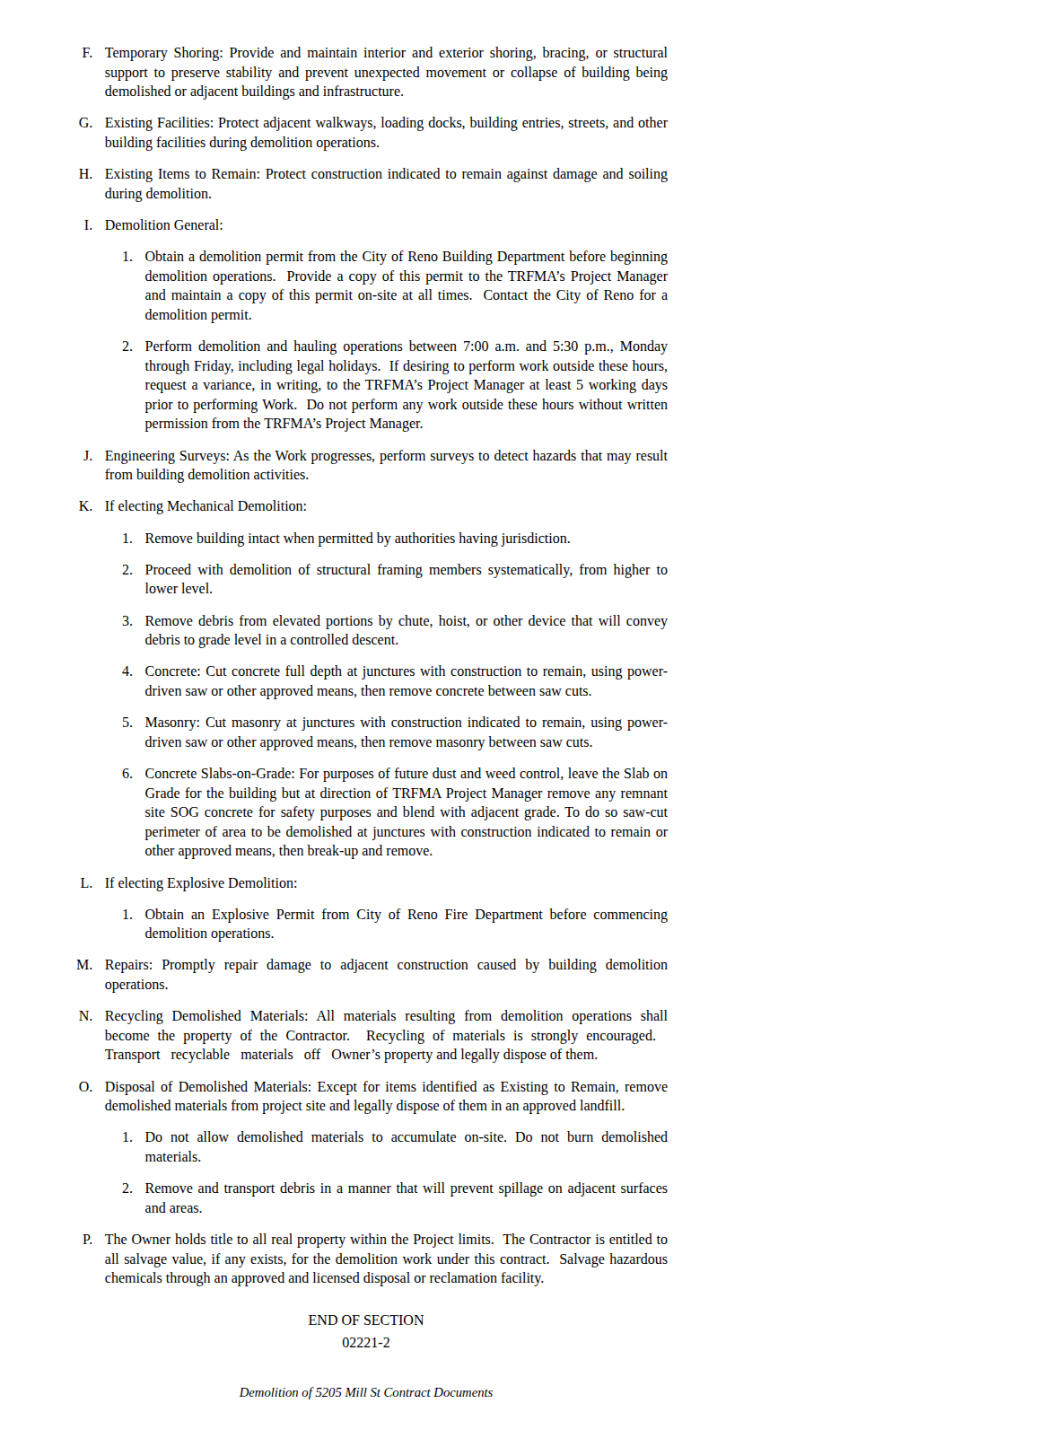Temporary Shoring: Provide and maintain interior and exterior shoring, bracing, or structural support to preserve stability and prevent unexpected movement or collapse of building being demolished or adjacent buildings and infrastructure.
Existing Facilities: Protect adjacent walkways, loading docks, building entries, streets, and other building facilities during demolition operations.
Existing Items to Remain: Protect construction indicated to remain against damage and soiling during demolition.
Demolition General:
Obtain a demolition permit from the City of Reno Building Department before beginning demolition operations. Provide a copy of this permit to the TRFMA’s Project Manager and maintain a copy of this permit on-site at all times. Contact the City of Reno for a demolition permit.
Perform demolition and hauling operations between 7:00 a.m. and 5:30 p.m., Monday through Friday, including legal holidays. If desiring to perform work outside these hours, request a variance, in writing, to the TRFMA’s Project Manager at least 5 working days prior to performing Work. Do not perform any work outside these hours without written permission from the TRFMA’s Project Manager.
Engineering Surveys: As the Work progresses, perform surveys to detect hazards that may result from building demolition activities.
If electing Mechanical Demolition:
Remove building intact when permitted by authorities having jurisdiction.
Proceed with demolition of structural framing members systematically, from higher to lower level.
Remove debris from elevated portions by chute, hoist, or other device that will convey debris to grade level in a controlled descent.
Concrete: Cut concrete full depth at junctures with construction to remain, using power-driven saw or other approved means, then remove concrete between saw cuts.
Masonry: Cut masonry at junctures with construction indicated to remain, using power-driven saw or other approved means, then remove masonry between saw cuts.
Concrete Slabs-on-Grade: For purposes of future dust and weed control, leave the Slab on Grade for the building but at direction of TRFMA Project Manager remove any remnant site SOG concrete for safety purposes and blend with adjacent grade. To do so saw-cut perimeter of area to be demolished at junctures with construction indicated to remain or other approved means, then break-up and remove.
If electing Explosive Demolition:
Obtain an Explosive Permit from City of Reno Fire Department before commencing demolition operations.
Repairs: Promptly repair damage to adjacent construction caused by building demolition operations.
Recycling Demolished Materials: All materials resulting from demolition operations shall become the property of the Contractor. Recycling of materials is strongly encouraged. Transport recyclable materials off Owner’s property and legally dispose of them.
Disposal of Demolished Materials: Except for items identified as Existing to Remain, remove demolished materials from project site and legally dispose of them in an approved landfill.
Do not allow demolished materials to accumulate on-site. Do not burn demolished materials.
Remove and transport debris in a manner that will prevent spillage on adjacent surfaces and areas.
The Owner holds title to all real property within the Project limits. The Contractor is entitled to all salvage value, if any exists, for the demolition work under this contract. Salvage hazardous chemicals through an approved and licensed disposal or reclamation facility.
END OF SECTION
02221-2
Demolition of 5205 Mill St Contract Documents